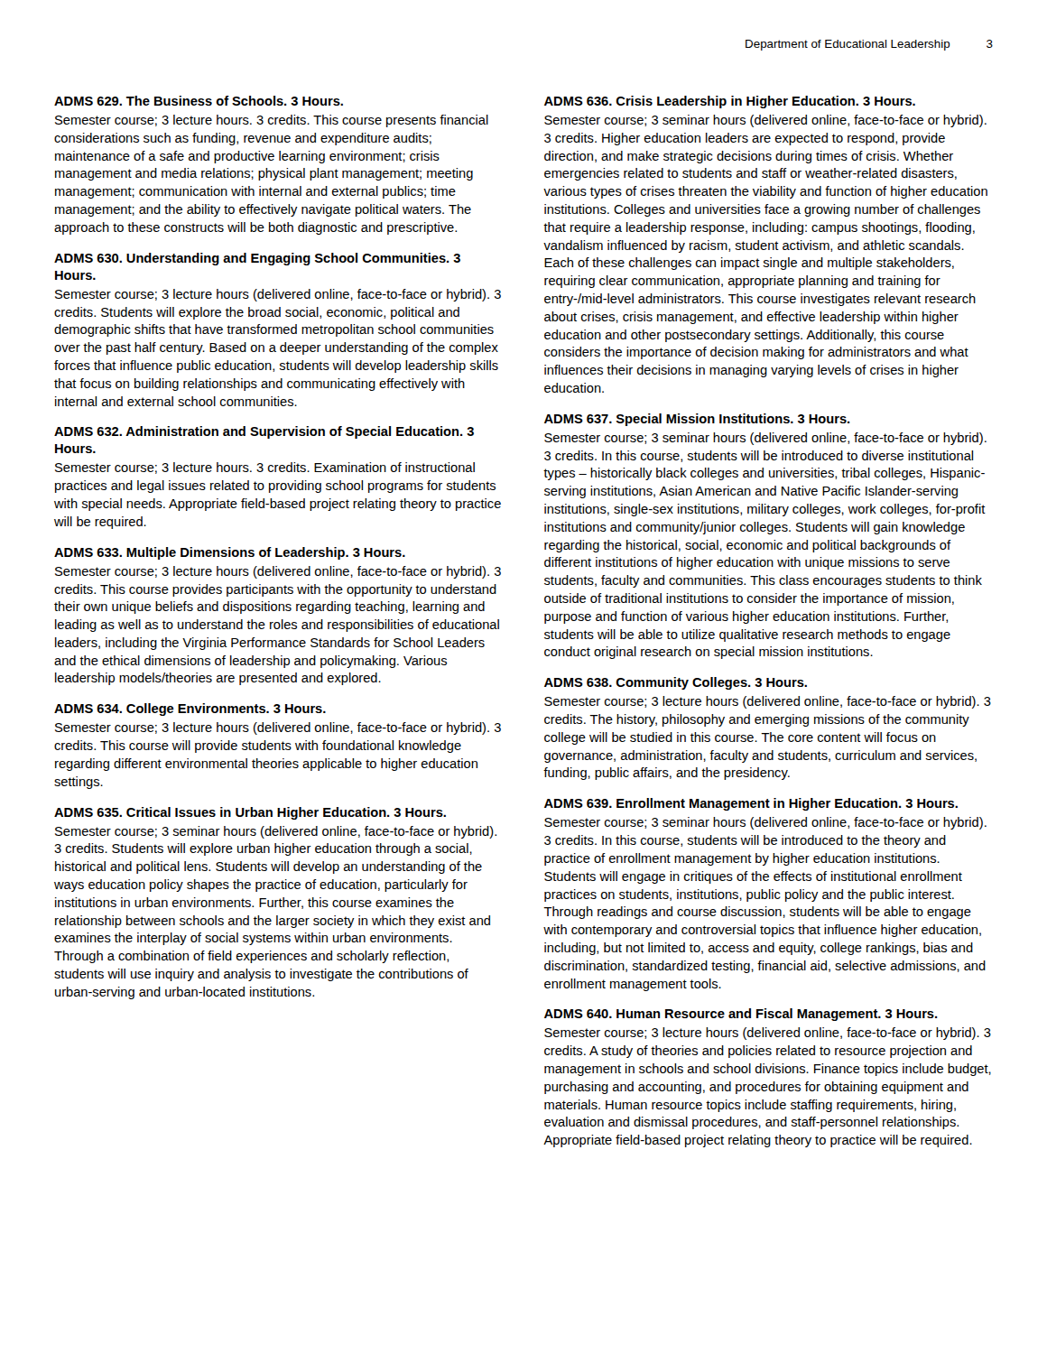Department of Educational Leadership 3
ADMS 629. The Business of Schools. 3 Hours.
Semester course; 3 lecture hours. 3 credits. This course presents financial considerations such as funding, revenue and expenditure audits; maintenance of a safe and productive learning environment; crisis management and media relations; physical plant management; meeting management; communication with internal and external publics; time management; and the ability to effectively navigate political waters. The approach to these constructs will be both diagnostic and prescriptive.
ADMS 630. Understanding and Engaging School Communities. 3 Hours.
Semester course; 3 lecture hours (delivered online, face-to-face or hybrid). 3 credits. Students will explore the broad social, economic, political and demographic shifts that have transformed metropolitan school communities over the past half century. Based on a deeper understanding of the complex forces that influence public education, students will develop leadership skills that focus on building relationships and communicating effectively with internal and external school communities.
ADMS 632. Administration and Supervision of Special Education. 3 Hours.
Semester course; 3 lecture hours. 3 credits. Examination of instructional practices and legal issues related to providing school programs for students with special needs. Appropriate field-based project relating theory to practice will be required.
ADMS 633. Multiple Dimensions of Leadership. 3 Hours.
Semester course; 3 lecture hours (delivered online, face-to-face or hybrid). 3 credits. This course provides participants with the opportunity to understand their own unique beliefs and dispositions regarding teaching, learning and leading as well as to understand the roles and responsibilities of educational leaders, including the Virginia Performance Standards for School Leaders and the ethical dimensions of leadership and policymaking. Various leadership models/theories are presented and explored.
ADMS 634. College Environments. 3 Hours.
Semester course; 3 lecture hours (delivered online, face-to-face or hybrid). 3 credits. This course will provide students with foundational knowledge regarding different environmental theories applicable to higher education settings.
ADMS 635. Critical Issues in Urban Higher Education. 3 Hours.
Semester course; 3 seminar hours (delivered online, face-to-face or hybrid). 3 credits. Students will explore urban higher education through a social, historical and political lens. Students will develop an understanding of the ways education policy shapes the practice of education, particularly for institutions in urban environments. Further, this course examines the relationship between schools and the larger society in which they exist and examines the interplay of social systems within urban environments. Through a combination of field experiences and scholarly reflection, students will use inquiry and analysis to investigate the contributions of urban-serving and urban-located institutions.
ADMS 636. Crisis Leadership in Higher Education. 3 Hours.
Semester course; 3 seminar hours (delivered online, face-to-face or hybrid). 3 credits. Higher education leaders are expected to respond, provide direction, and make strategic decisions during times of crisis. Whether emergencies related to students and staff or weather-related disasters, various types of crises threaten the viability and function of higher education institutions. Colleges and universities face a growing number of challenges that require a leadership response, including: campus shootings, flooding, vandalism influenced by racism, student activism, and athletic scandals. Each of these challenges can impact single and multiple stakeholders, requiring clear communication, appropriate planning and training for entry-/mid-level administrators. This course investigates relevant research about crises, crisis management, and effective leadership within higher education and other postsecondary settings. Additionally, this course considers the importance of decision making for administrators and what influences their decisions in managing varying levels of crises in higher education.
ADMS 637. Special Mission Institutions. 3 Hours.
Semester course; 3 seminar hours (delivered online, face-to-face or hybrid). 3 credits. In this course, students will be introduced to diverse institutional types – historically black colleges and universities, tribal colleges, Hispanic-serving institutions, Asian American and Native Pacific Islander-serving institutions, single-sex institutions, military colleges, work colleges, for-profit institutions and community/junior colleges. Students will gain knowledge regarding the historical, social, economic and political backgrounds of different institutions of higher education with unique missions to serve students, faculty and communities. This class encourages students to think outside of traditional institutions to consider the importance of mission, purpose and function of various higher education institutions. Further, students will be able to utilize qualitative research methods to engage conduct original research on special mission institutions.
ADMS 638. Community Colleges. 3 Hours.
Semester course; 3 lecture hours (delivered online, face-to-face or hybrid). 3 credits. The history, philosophy and emerging missions of the community college will be studied in this course. The core content will focus on governance, administration, faculty and students, curriculum and services, funding, public affairs, and the presidency.
ADMS 639. Enrollment Management in Higher Education. 3 Hours.
Semester course; 3 seminar hours (delivered online, face-to-face or hybrid). 3 credits. In this course, students will be introduced to the theory and practice of enrollment management by higher education institutions. Students will engage in critiques of the effects of institutional enrollment practices on students, institutions, public policy and the public interest. Through readings and course discussion, students will be able to engage with contemporary and controversial topics that influence higher education, including, but not limited to, access and equity, college rankings, bias and discrimination, standardized testing, financial aid, selective admissions, and enrollment management tools.
ADMS 640. Human Resource and Fiscal Management. 3 Hours.
Semester course; 3 lecture hours (delivered online, face-to-face or hybrid). 3 credits. A study of theories and policies related to resource projection and management in schools and school divisions. Finance topics include budget, purchasing and accounting, and procedures for obtaining equipment and materials. Human resource topics include staffing requirements, hiring, evaluation and dismissal procedures, and staff-personnel relationships. Appropriate field-based project relating theory to practice will be required.